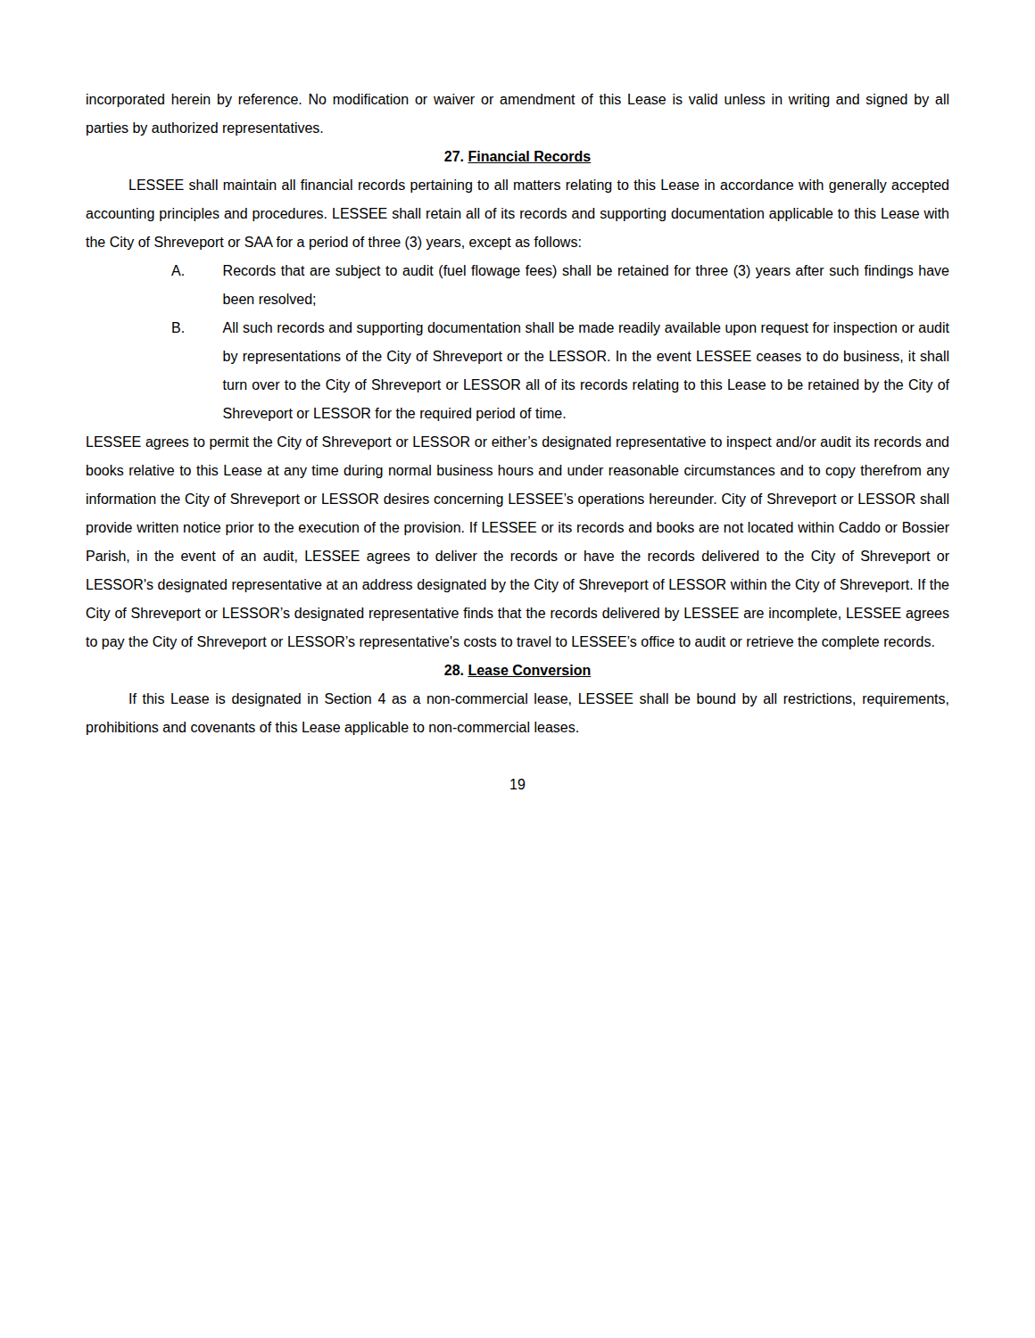incorporated herein by reference. No modification or waiver or amendment of this Lease is valid unless in writing and signed by all parties by authorized representatives.
27. Financial Records
LESSEE shall maintain all financial records pertaining to all matters relating to this Lease in accordance with generally accepted accounting principles and procedures. LESSEE shall retain all of its records and supporting documentation applicable to this Lease with the City of Shreveport or SAA for a period of three (3) years, except as follows:
A. Records that are subject to audit (fuel flowage fees) shall be retained for three (3) years after such findings have been resolved;
B. All such records and supporting documentation shall be made readily available upon request for inspection or audit by representations of the City of Shreveport or the LESSOR. In the event LESSEE ceases to do business, it shall turn over to the City of Shreveport or LESSOR all of its records relating to this Lease to be retained by the City of Shreveport or LESSOR for the required period of time.
LESSEE agrees to permit the City of Shreveport or LESSOR or either’s designated representative to inspect and/or audit its records and books relative to this Lease at any time during normal business hours and under reasonable circumstances and to copy therefrom any information the City of Shreveport or LESSOR desires concerning LESSEE’s operations hereunder. City of Shreveport or LESSOR shall provide written notice prior to the execution of the provision. If LESSEE or its records and books are not located within Caddo or Bossier Parish, in the event of an audit, LESSEE agrees to deliver the records or have the records delivered to the City of Shreveport or LESSOR's designated representative at an address designated by the City of Shreveport of LESSOR within the City of Shreveport. If the City of Shreveport or LESSOR’s designated representative finds that the records delivered by LESSEE are incomplete, LESSEE agrees to pay the City of Shreveport or LESSOR’s representative's costs to travel to LESSEE’s office to audit or retrieve the complete records.
28. Lease Conversion
If this Lease is designated in Section 4 as a non-commercial lease, LESSEE shall be bound by all restrictions, requirements, prohibitions and covenants of this Lease applicable to non-commercial leases.
19